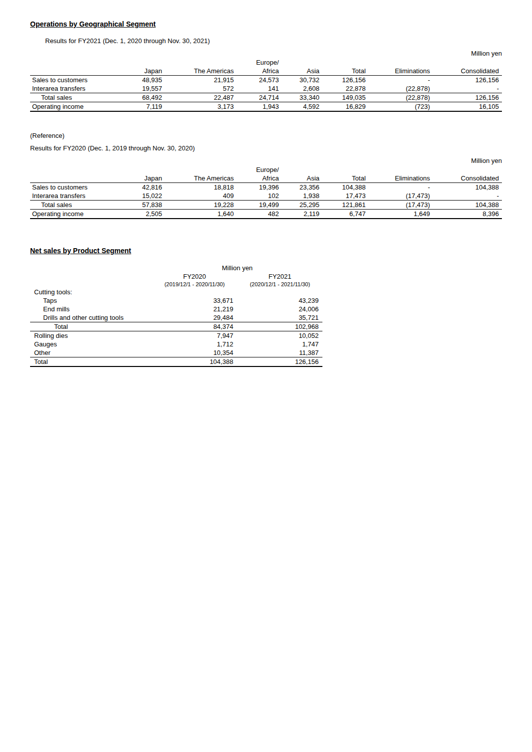Operations by Geographical Segment
Results for FY2021 (Dec. 1, 2020 through Nov. 30, 2021)
Million yen
| | | | Europe/ | | | | |
| --- | --- | --- | --- | --- | --- | --- | --- |
| | Japan | The Americas | Africa | Asia | Total | Eliminations | Consolidated |
| Sales to customers | 48,935 | 21,915 | 24,573 | 30,732 | 126,156 | - | 126,156 |
| Interarea transfers | 19,557 | 572 | 141 | 2,608 | 22,878 | (22,878) | - |
| Total sales | 68,492 | 22,487 | 24,714 | 33,340 | 149,035 | (22,878) | 126,156 |
| Operating income | 7,119 | 3,173 | 1,943 | 4,592 | 16,829 | (723) | 16,105 |
(Reference)
Results for FY2020 (Dec. 1, 2019 through Nov. 30, 2020)
Million yen
| | | | Europe/ | | | | |
| --- | --- | --- | --- | --- | --- | --- | --- |
| | Japan | The Americas | Africa | Asia | Total | Eliminations | Consolidated |
| Sales to customers | 42,816 | 18,818 | 19,396 | 23,356 | 104,388 | - | 104,388 |
| Interarea transfers | 15,022 | 409 | 102 | 1,938 | 17,473 | (17,473) | - |
| Total sales | 57,838 | 19,228 | 19,499 | 25,295 | 121,861 | (17,473) | 104,388 |
| Operating income | 2,505 | 1,640 | 482 | 2,119 | 6,747 | 1,649 | 8,396 |
Net sales by Product Segment
| | Million yen |
| | FY2020 | FY2021 |
| | (2019/12/1 - 2020/11/30) | (2020/12/1 - 2021/11/30) |
| Cutting tools: | | |
| Taps | 33,671 | 43,239 |
| End mills | 21,219 | 24,006 |
| Drills and other cutting tools | 29,484 | 35,721 |
| Total | 84,374 | 102,968 |
| Rolling dies | 7,947 | 10,052 |
| Gauges | 1,712 | 1,747 |
| Other | 10,354 | 11,387 |
| Total | 104,388 | 126,156 |